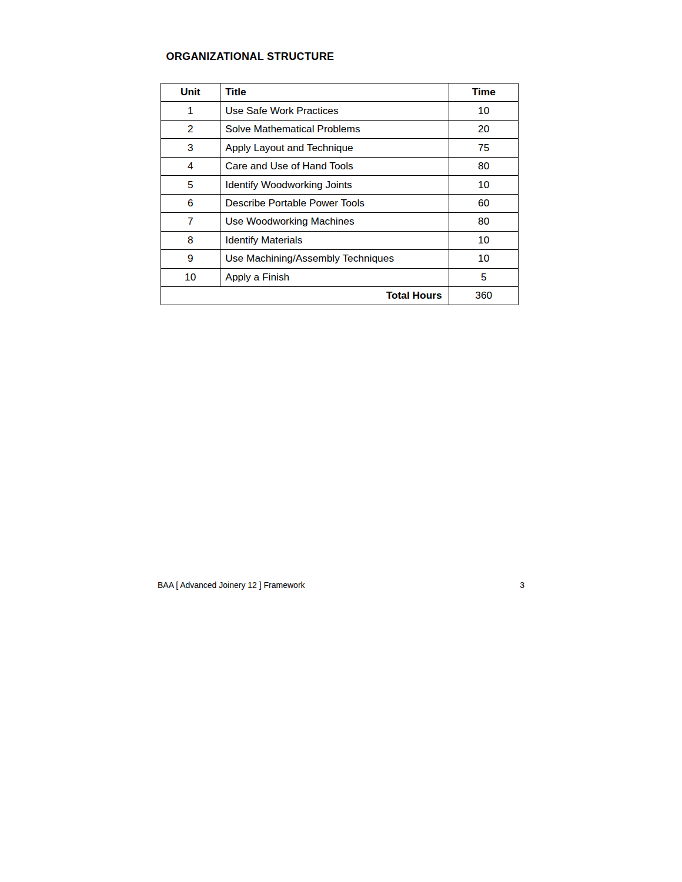ORGANIZATIONAL STRUCTURE
| Unit | Title | Time |
| --- | --- | --- |
| 1 | Use Safe Work Practices | 10 |
| 2 | Solve Mathematical Problems | 20 |
| 3 | Apply Layout and Technique | 75 |
| 4 | Care and Use of Hand Tools | 80 |
| 5 | Identify Woodworking Joints | 10 |
| 6 | Describe Portable Power Tools | 60 |
| 7 | Use Woodworking Machines | 80 |
| 8 | Identify Materials | 10 |
| 9 | Use Machining/Assembly Techniques | 10 |
| 10 | Apply a Finish | 5 |
| Total Hours | 360 |
BAA [ Advanced Joinery 12 ] Framework 3